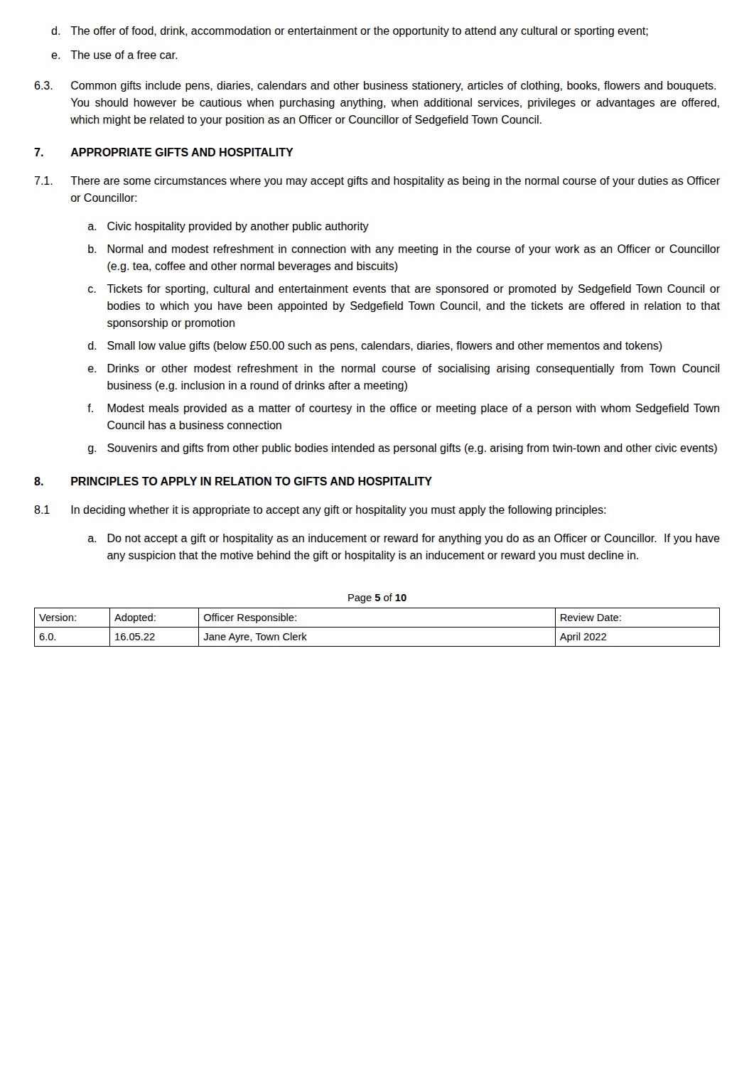d.
The offer of food, drink, accommodation or entertainment or the opportunity to attend any cultural or sporting event;
e.
The use of a free car.
6.3.
Common gifts include pens, diaries, calendars and other business stationery, articles of clothing, books, flowers and bouquets. You should however be cautious when purchasing anything, when additional services, privileges or advantages are offered, which might be related to your position as an Officer or Councillor of Sedgefield Town Council.
7. APPROPRIATE GIFTS AND HOSPITALITY
7.1.
There are some circumstances where you may accept gifts and hospitality as being in the normal course of your duties as Officer or Councillor:
a.
Civic hospitality provided by another public authority
b.
Normal and modest refreshment in connection with any meeting in the course of your work as an Officer or Councillor (e.g. tea, coffee and other normal beverages and biscuits)
c.
Tickets for sporting, cultural and entertainment events that are sponsored or promoted by Sedgefield Town Council or bodies to which you have been appointed by Sedgefield Town Council, and the tickets are offered in relation to that sponsorship or promotion
d.
Small low value gifts (below £50.00 such as pens, calendars, diaries, flowers and other mementos and tokens)
e.
Drinks or other modest refreshment in the normal course of socialising arising consequentially from Town Council business (e.g. inclusion in a round of drinks after a meeting)
f.
Modest meals provided as a matter of courtesy in the office or meeting place of a person with whom Sedgefield Town Council has a business connection
g.
Souvenirs and gifts from other public bodies intended as personal gifts (e.g. arising from twin-town and other civic events)
8. PRINCIPLES TO APPLY IN RELATION TO GIFTS AND HOSPITALITY
8.1
In deciding whether it is appropriate to accept any gift or hospitality you must apply the following principles:
a.
Do not accept a gift or hospitality as an inducement or reward for anything you do as an Officer or Councillor. If you have any suspicion that the motive behind the gift or hospitality is an inducement or reward you must decline in.
Page 5 of 10
| Version: | Adopted: | Officer Responsible: | Review Date: |
| 6.0. | 16.05.22 | Jane Ayre, Town Clerk | April 2022 |